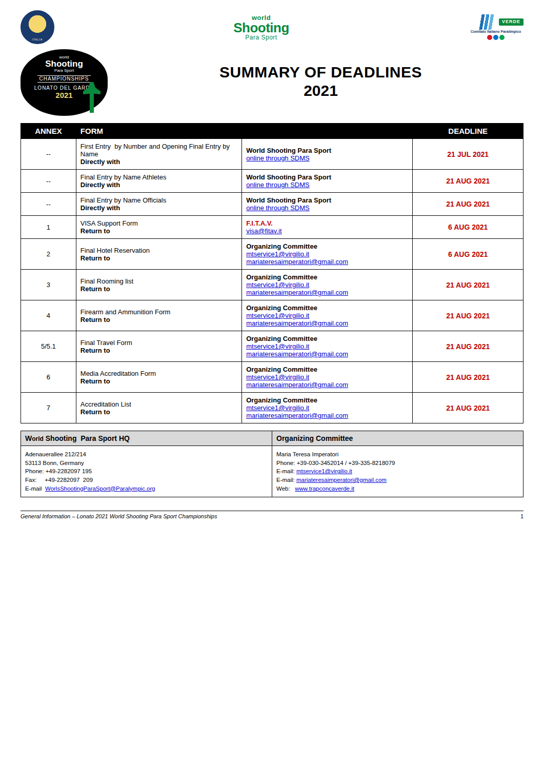world
Shooting
Para Sport
VERDE
Comitato Italiano Paralimpico
world
Shooting
Para Sport
CHAMPIONSHIPS
LONATO DEL GARDA
2021
SUMMARY OF DEADLINES
2021
| ANNEX | FORM | | DEADLINE |
| --- | --- | --- | --- |
| -- | First Entry by Number and Opening Final Entry by Name Directly with | World Shooting Para Sport online through SDMS | 21 JUL 2021 |
| -- | Final Entry by Name Athletes Directly with | World Shooting Para Sport online through SDMS | 21 AUG 2021 |
| -- | Final Entry by Name Officials Directly with | World Shooting Para Sport online through SDMS | 21 AUG 2021 |
| 1 | VISA Support Form Return to | F.I.T.A.V. visa@fitav.it | 6 AUG 2021 |
| 2 | Final Hotel Reservation Return to | Organizing Committee mtservice1@virgilio.it mariateresaimperatori@gmail.com | 6 AUG 2021 |
| 3 | Final Rooming list Return to | Organizing Committee mtservice1@virgilio.it mariateresaimperatori@gmail.com | 21 AUG 2021 |
| 4 | Firearm and Ammunition Form Return to | Organizing Committee mtservice1@virgilio.it mariateresaimperatori@gmail.com | 21 AUG 2021 |
| 5/5.1 | Final Travel Form Return to | Organizing Committee mtservice1@virgilio.it mariateresaimperatori@gmail.com | 21 AUG 2021 |
| 6 | Media Accreditation Form Return to | Organizing Committee mtservice1@virgilio.it mariateresaimperatori@gmail.com | 21 AUG 2021 |
| 7 | Accreditation List Return to | Organizing Committee mtservice1@virgilio.it mariateresaimperatori@gmail.com | 21 AUG 2021 |
| W orld Shooting Para Sport HQ | Organizing Committee |
| --- | --- |
| Adenauerallee 212/214 53113 Bonn, Germany Phone: +49-2282097 195 Fax: +49-2282097 209 E-mail WorlsShootingParaSport@Paralympic.org | Maria Teresa Imperatori Phone: +39-030-3452014 / +39-335-8218079 E-mail: mtservice1@virgilio.it E-mail: mariateresaimperatori@gmail.com Web: www.trapconcaverde.it |
General Information – Lonato 2021 World Shooting Para Sport Championships
1